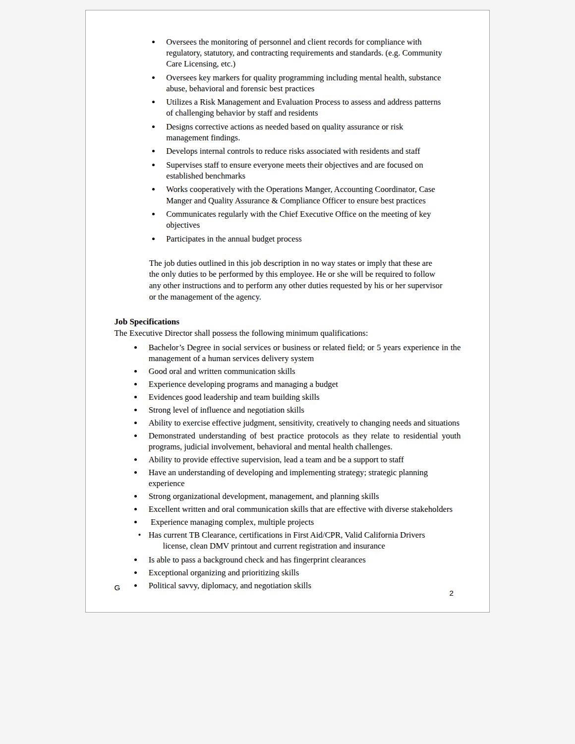Oversees the monitoring of personnel and client records for compliance with regulatory, statutory, and contracting requirements and standards. (e.g. Community Care Licensing, etc.)
Oversees key markers for quality programming including mental health, substance abuse, behavioral and forensic best practices
Utilizes a Risk Management and Evaluation Process to assess and address patterns of challenging behavior by staff and residents
Designs corrective actions as needed based on quality assurance or risk management findings.
Develops internal controls to reduce risks associated with residents and staff
Supervises staff to ensure everyone meets their objectives and are focused on established benchmarks
Works cooperatively with the Operations Manger, Accounting Coordinator, Case Manger and Quality Assurance & Compliance Officer to ensure best practices
Communicates regularly with the Chief Executive Office on the meeting of key objectives
Participates in the annual budget process
The job duties outlined in this job description in no way states or imply that these are the only duties to be performed by this employee. He or she will be required to follow any other instructions and to perform any other duties requested by his or her supervisor or the management of the agency.
Job Specifications
The Executive Director shall possess the following minimum qualifications:
Bachelor’s Degree in social services or business or related field; or 5 years experience in the management of a human services delivery system
Good oral and written communication skills
Experience developing programs and managing a budget
Evidences good leadership and team building skills
Strong level of influence and negotiation skills
Ability to exercise effective judgment, sensitivity, creatively to changing needs and situations
Demonstrated understanding of best practice protocols as they relate to residential youth programs, judicial involvement, behavioral and mental health challenges.
Ability to provide effective supervision, lead a team and be a support to staff
Have an understanding of developing and implementing strategy; strategic planning experience
Strong organizational development, management, and planning skills
Excellent written and oral communication skills that are effective with diverse stakeholders
Experience managing complex, multiple projects
Has current TB Clearance, certifications in First Aid/CPR, Valid California Drivers
license, clean DMV printout and current registration and insurance
Is able to pass a background check and has fingerprint clearances
Exceptional organizing and prioritizing skills
Political savvy, diplomacy, and negotiation skills
G
2